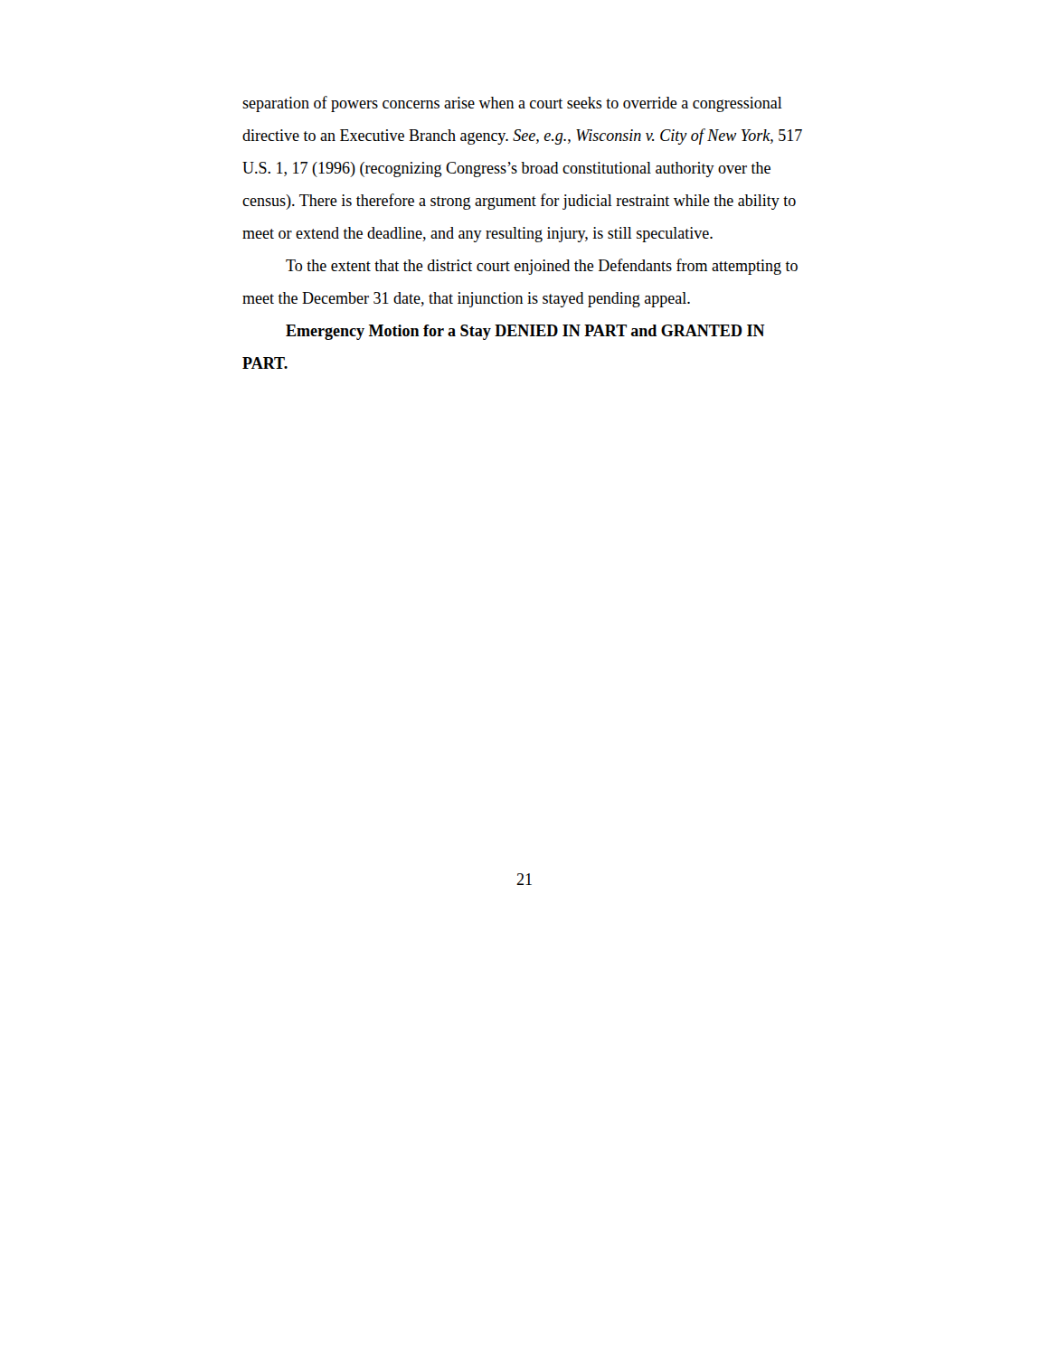separation of powers concerns arise when a court seeks to override a congressional directive to an Executive Branch agency. See, e.g., Wisconsin v. City of New York, 517 U.S. 1, 17 (1996) (recognizing Congress’s broad constitutional authority over the census). There is therefore a strong argument for judicial restraint while the ability to meet or extend the deadline, and any resulting injury, is still speculative.
To the extent that the district court enjoined the Defendants from attempting to meet the December 31 date, that injunction is stayed pending appeal.
Emergency Motion for a Stay DENIED IN PART and GRANTED IN PART.
21